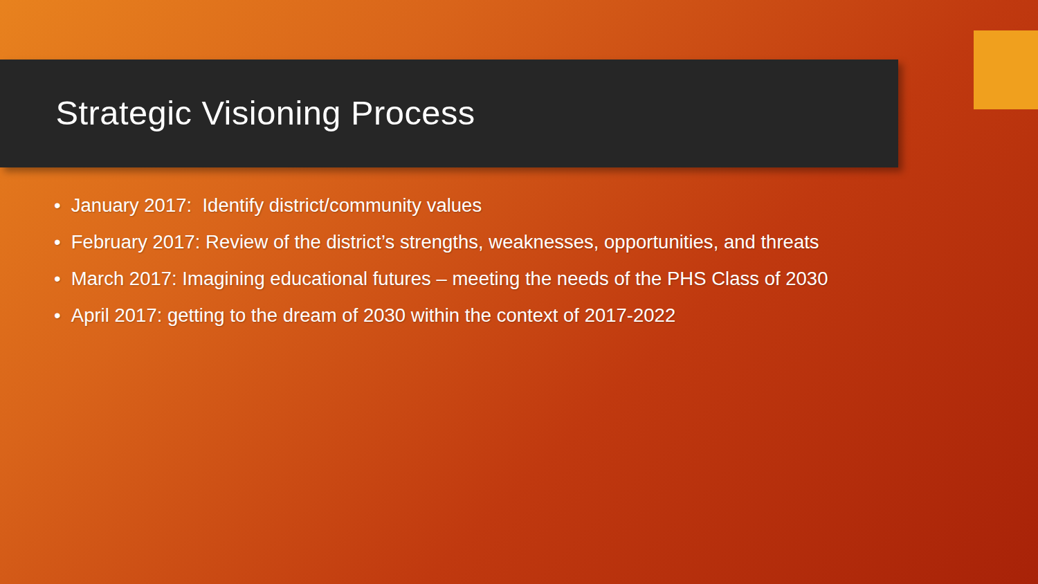Strategic Visioning Process
January 2017: Identify district/community values
February 2017: Review of the district’s strengths, weaknesses, opportunities, and threats
March 2017: Imagining educational futures – meeting the needs of the PHS Class of 2030
April 2017: getting to the dream of 2030 within the context of 2017-2022